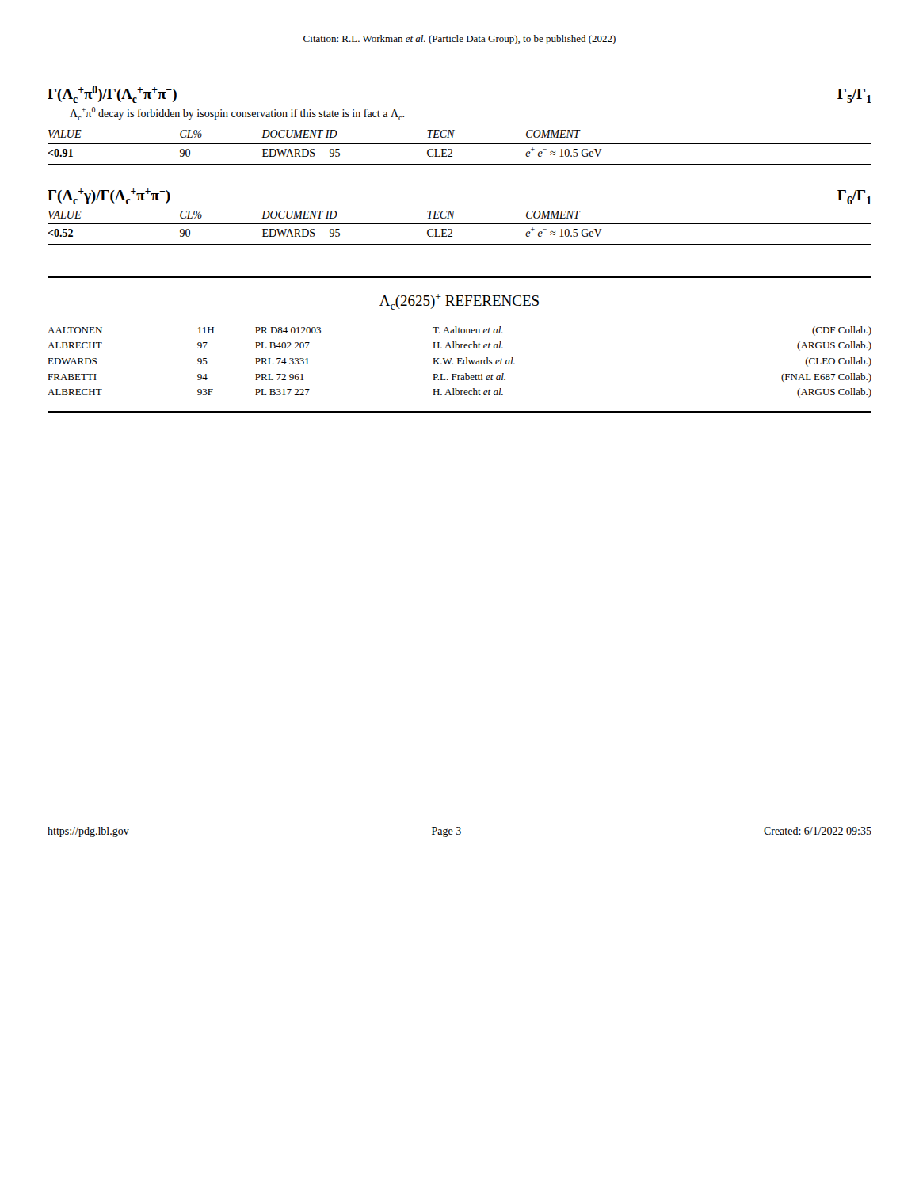Citation: R.L. Workman et al. (Particle Data Group), to be published (2022)
Γ(Λc+π0)/Γ(Λc+π+π−) Γ5/Γ1
Λc+π0 decay is forbidden by isospin conservation if this state is in fact a Λc.
| VALUE | CL% | DOCUMENT ID | TECN | COMMENT |
| --- | --- | --- | --- | --- |
| <0.91 | 90 | EDWARDS 95 | CLE2 | e + e − ≈ 10.5 GeV |
Γ(Λc+γ)/Γ(Λc+π+π−) Γ6/Γ1
| VALUE | CL% | DOCUMENT ID | TECN | COMMENT |
| --- | --- | --- | --- | --- |
| <0.52 | 90 | EDWARDS 95 | CLE2 | e + e − ≈ 10.5 GeV |
Λc(2625)+ REFERENCES
| AALTONEN | 11H | PR D84 012003 | T. Aaltonen et al. | (CDF Collab.) |
| ALBRECHT | 97 | PL B402 207 | H. Albrecht et al. | (ARGUS Collab.) |
| EDWARDS | 95 | PRL 74 3331 | K.W. Edwards et al. | (CLEO Collab.) |
| FRABETTI | 94 | PRL 72 961 | P.L. Frabetti et al. | (FNAL E687 Collab.) |
| ALBRECHT | 93F | PL B317 227 | H. Albrecht et al. | (ARGUS Collab.) |
https://pdg.lbl.gov Page 3 Created: 6/1/2022 09:35